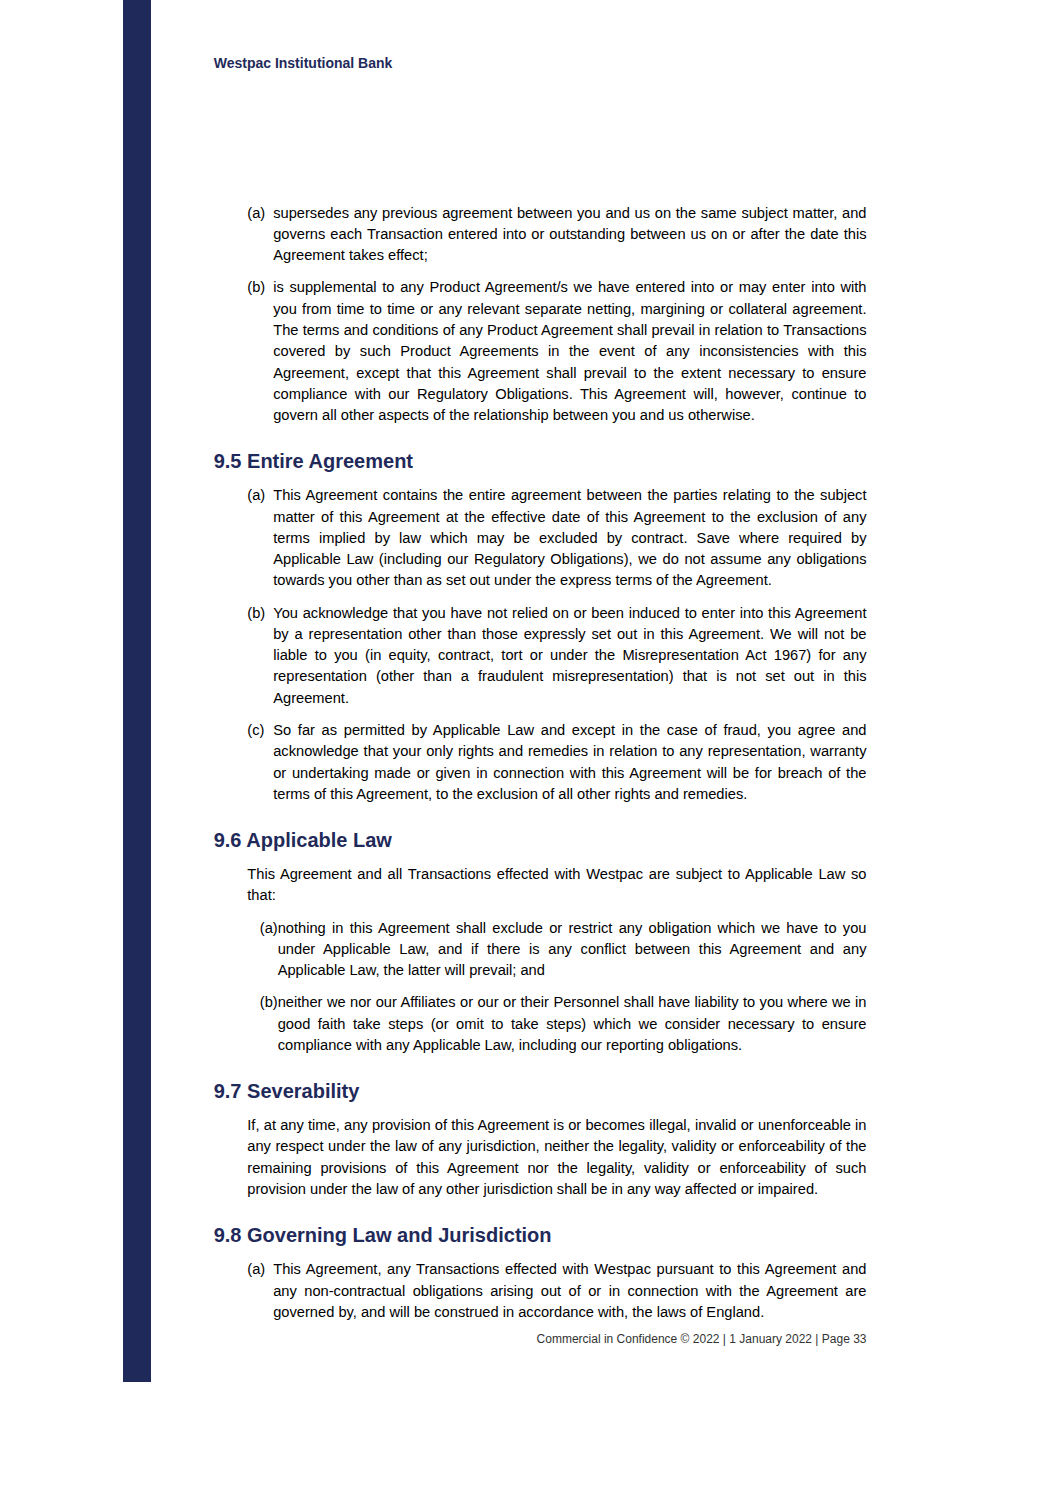Westpac Institutional Bank
(a)
supersedes any previous agreement between you and us on the same subject matter, and governs each Transaction entered into or outstanding between us on or after the date this Agreement takes effect;
(b)
is supplemental to any Product Agreement/s we have entered into or may enter into with you from time to time or any relevant separate netting, margining or collateral agreement. The terms and conditions of any Product Agreement shall prevail in relation to Transactions covered by such Product Agreements in the event of any inconsistencies with this Agreement, except that this Agreement shall prevail to the extent necessary to ensure compliance with our Regulatory Obligations. This Agreement will, however, continue to govern all other aspects of the relationship between you and us otherwise.
9.5 Entire Agreement
(a)
This Agreement contains the entire agreement between the parties relating to the subject matter of this Agreement at the effective date of this Agreement to the exclusion of any terms implied by law which may be excluded by contract. Save where required by Applicable Law (including our Regulatory Obligations), we do not assume any obligations towards you other than as set out under the express terms of the Agreement.
(b)
You acknowledge that you have not relied on or been induced to enter into this Agreement by a representation other than those expressly set out in this Agreement. We will not be liable to you (in equity, contract, tort or under the Misrepresentation Act 1967) for any representation (other than a fraudulent misrepresentation) that is not set out in this Agreement.
(c)
So far as permitted by Applicable Law and except in the case of fraud, you agree and acknowledge that your only rights and remedies in relation to any representation, warranty or undertaking made or given in connection with this Agreement will be for breach of the terms of this Agreement, to the exclusion of all other rights and remedies.
9.6 Applicable Law
This Agreement and all Transactions effected with Westpac are subject to Applicable Law so that:
(a)
nothing in this Agreement shall exclude or restrict any obligation which we have to you under Applicable Law, and if there is any conflict between this Agreement and any Applicable Law, the latter will prevail; and
(b)
neither we nor our Affiliates or our or their Personnel shall have liability to you where we in good faith take steps (or omit to take steps) which we consider necessary to ensure compliance with any Applicable Law, including our reporting obligations.
9.7 Severability
If, at any time, any provision of this Agreement is or becomes illegal, invalid or unenforceable in any respect under the law of any jurisdiction, neither the legality, validity or enforceability of the remaining provisions of this Agreement nor the legality, validity or enforceability of such provision under the law of any other jurisdiction shall be in any way affected or impaired.
9.8 Governing Law and Jurisdiction
(a)
This Agreement, any Transactions effected with Westpac pursuant to this Agreement and any non-contractual obligations arising out of or in connection with the Agreement are governed by, and will be construed in accordance with, the laws of England.
Commercial in Confidence © 2022 | 1 January 2022 | Page 33